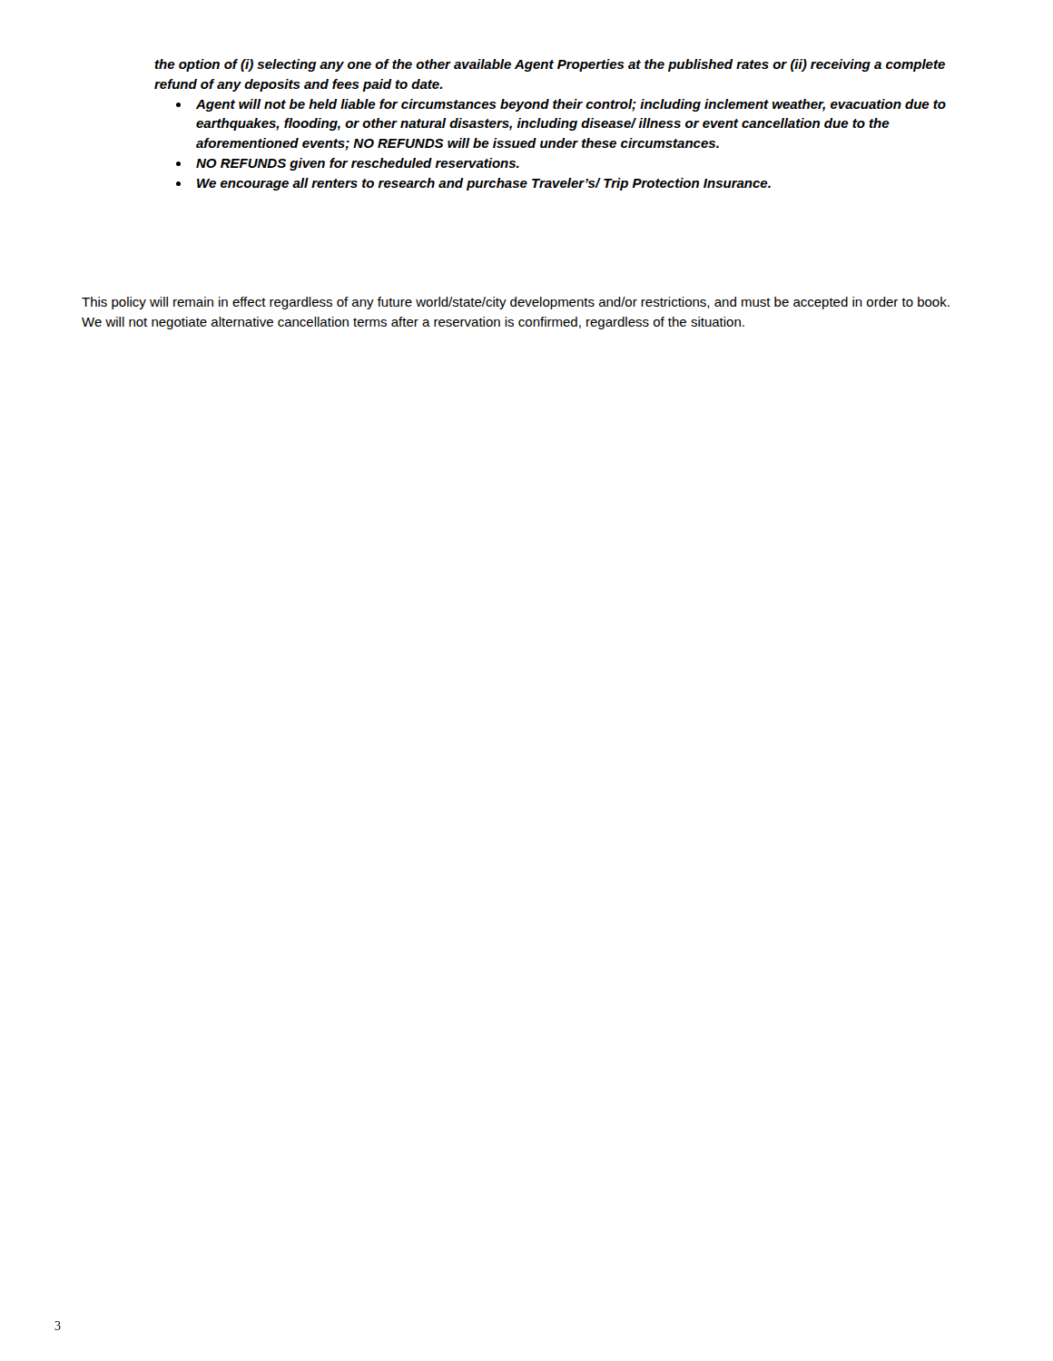the option of (i) selecting any one of the other available Agent Properties at the published rates or (ii) receiving a complete refund of any deposits and fees paid to date.
Agent will not be held liable for circumstances beyond their control; including inclement weather, evacuation due to earthquakes, flooding, or other natural disasters, including disease/ illness or event cancellation due to the aforementioned events; NO REFUNDS will be issued under these circumstances.
NO REFUNDS given for rescheduled reservations.
We encourage all renters to research and purchase Traveler’s/ Trip Protection Insurance.
This policy will remain in effect regardless of any future world/state/city developments and/or restrictions, and must be accepted in order to book. We will not negotiate alternative cancellation terms after a reservation is confirmed, regardless of the situation.
3